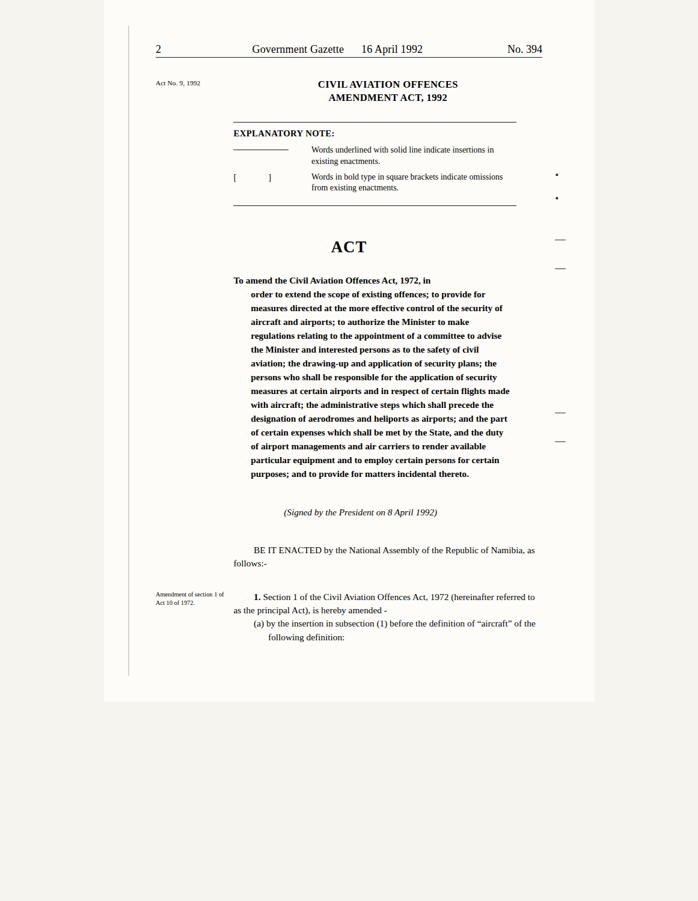• • — — — —
2
Government Gazette 16 April 1992
No. 394
Act No. 9, 1992
CIVIL AVIATION OFFENCES
AMENDMENT ACT, 1992
EXPLANATORY NOTE:
Words underlined with solid line indicate insertions in existing enactments.
[ ]
Words in bold type in square brackets indicate omissions from existing enactments.
ACT
To amend the Civil Aviation Offences Act, 1972, inorder to extend the scope of existing offences; to provide for measures directed at the more effective control of the security of aircraft and airports; to authorize the Minister to make regulations relating to the appointment of a committee to advise the Minister and interested persons as to the safety of civil aviation; the drawing-up and application of security plans; the persons who shall be responsible for the application of security measures at certain airports and in respect of certain flights made with aircraft; the administrative steps which shall precede the designation of aerodromes and heliports as airports; and the part of certain expenses which shall be met by the State, and the duty of airport managements and air carriers to render available particular equipment and to employ certain persons for certain purposes; and to provide for matters incidental thereto.
(Signed by the President on 8 April 1992)
BE IT ENACTED by the National Assembly of the Republic of Namibia, as follows:-
Amendment of section 1 of Act 10 of 1972.
1. Section 1 of the Civil Aviation Offences Act, 1972 (hereinafter referred to as the principal Act), is hereby amended -
(a) by the insertion in subsection (1) before the definition of “aircraft” of the following definition: